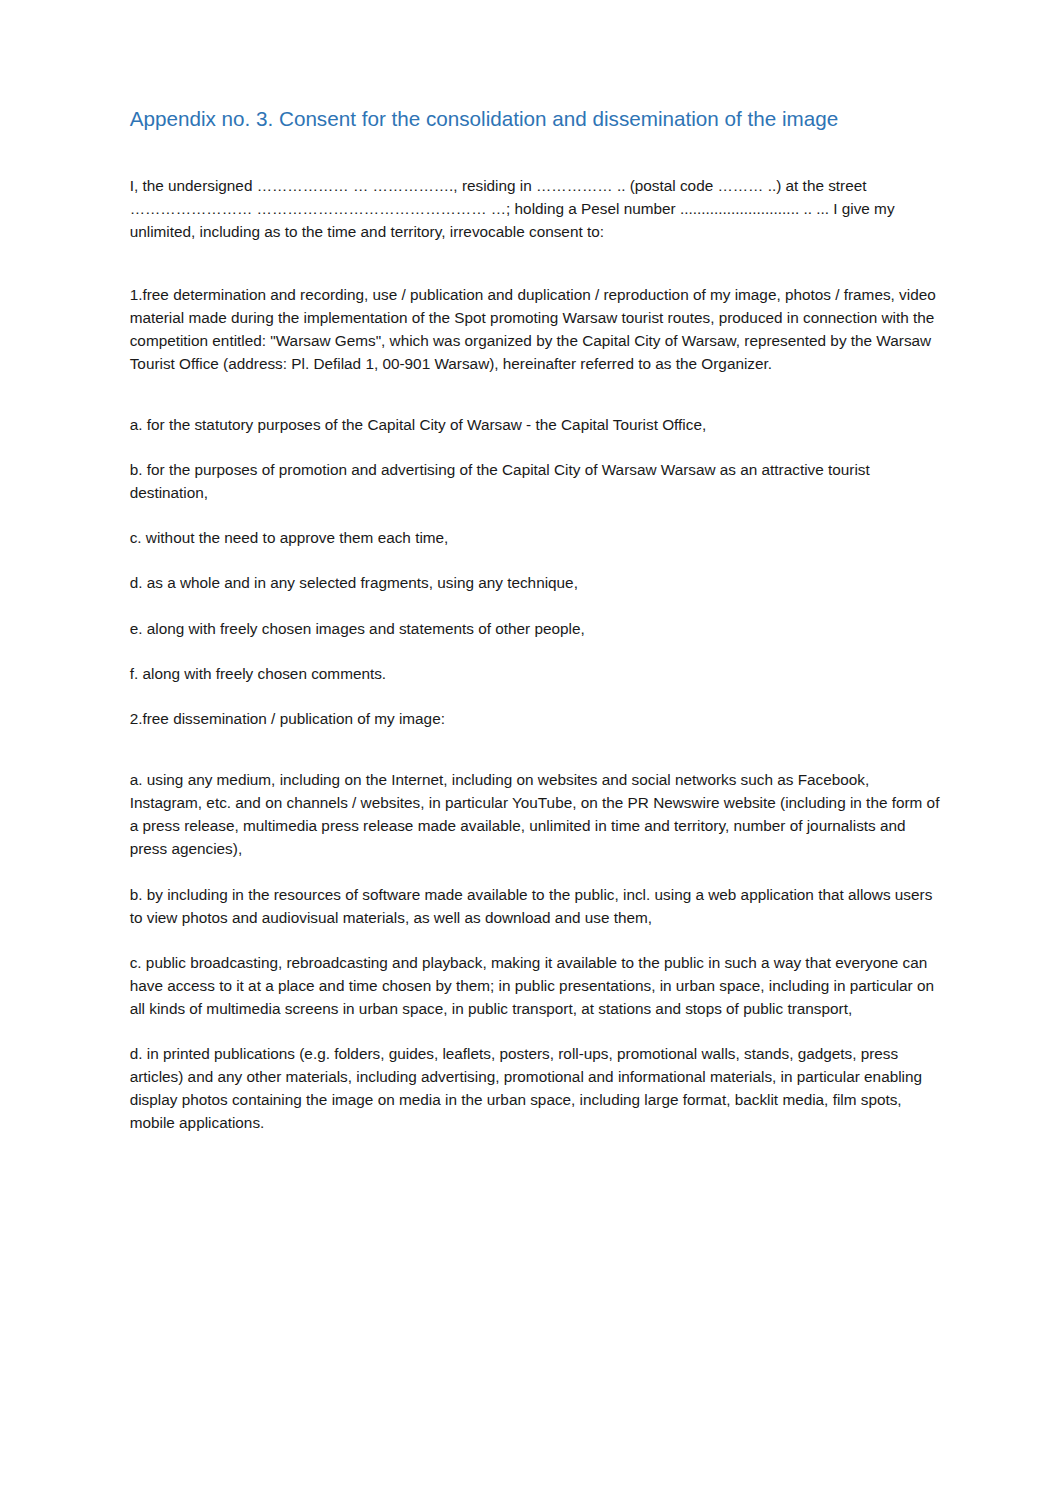Appendix no. 3. Consent for the consolidation and dissemination of the image
I, the undersigned ……………… … ……………., residing in …………… .. (postal code ……… ..) at the street …………………… ……………………………………… …; holding a Pesel number ............................ .. ... I give my unlimited, including as to the time and territory, irrevocable consent to:
1.free determination and recording, use / publication and duplication / reproduction of my image, photos / frames, video material made during the implementation of the Spot promoting Warsaw tourist routes, produced in connection with the competition entitled: "Warsaw Gems", which was organized by the Capital City of Warsaw, represented by the Warsaw Tourist Office (address: Pl. Defilad 1, 00-901 Warsaw), hereinafter referred to as the Organizer.
a. for the statutory purposes of the Capital City of Warsaw - the Capital Tourist Office,
b. for the purposes of promotion and advertising of the Capital City of Warsaw Warsaw as an attractive tourist destination,
c. without the need to approve them each time,
d. as a whole and in any selected fragments, using any technique,
e. along with freely chosen images and statements of other people,
f. along with freely chosen comments.
2.free dissemination / publication of my image:
a. using any medium, including on the Internet, including on websites and social networks such as Facebook, Instagram, etc. and on channels / websites, in particular YouTube, on the PR Newswire website (including in the form of a press release, multimedia press release made available, unlimited in time and territory, number of journalists and press agencies),
b. by including in the resources of software made available to the public, incl. using a web application that allows users to view photos and audiovisual materials, as well as download and use them,
c. public broadcasting, rebroadcasting and playback, making it available to the public in such a way that everyone can have access to it at a place and time chosen by them; in public presentations, in urban space, including in particular on all kinds of multimedia screens in urban space, in public transport, at stations and stops of public transport,
d. in printed publications (e.g. folders, guides, leaflets, posters, roll-ups, promotional walls, stands, gadgets, press articles) and any other materials, including advertising, promotional and informational materials, in particular enabling display photos containing the image on media in the urban space, including large format, backlit media, film spots, mobile applications.